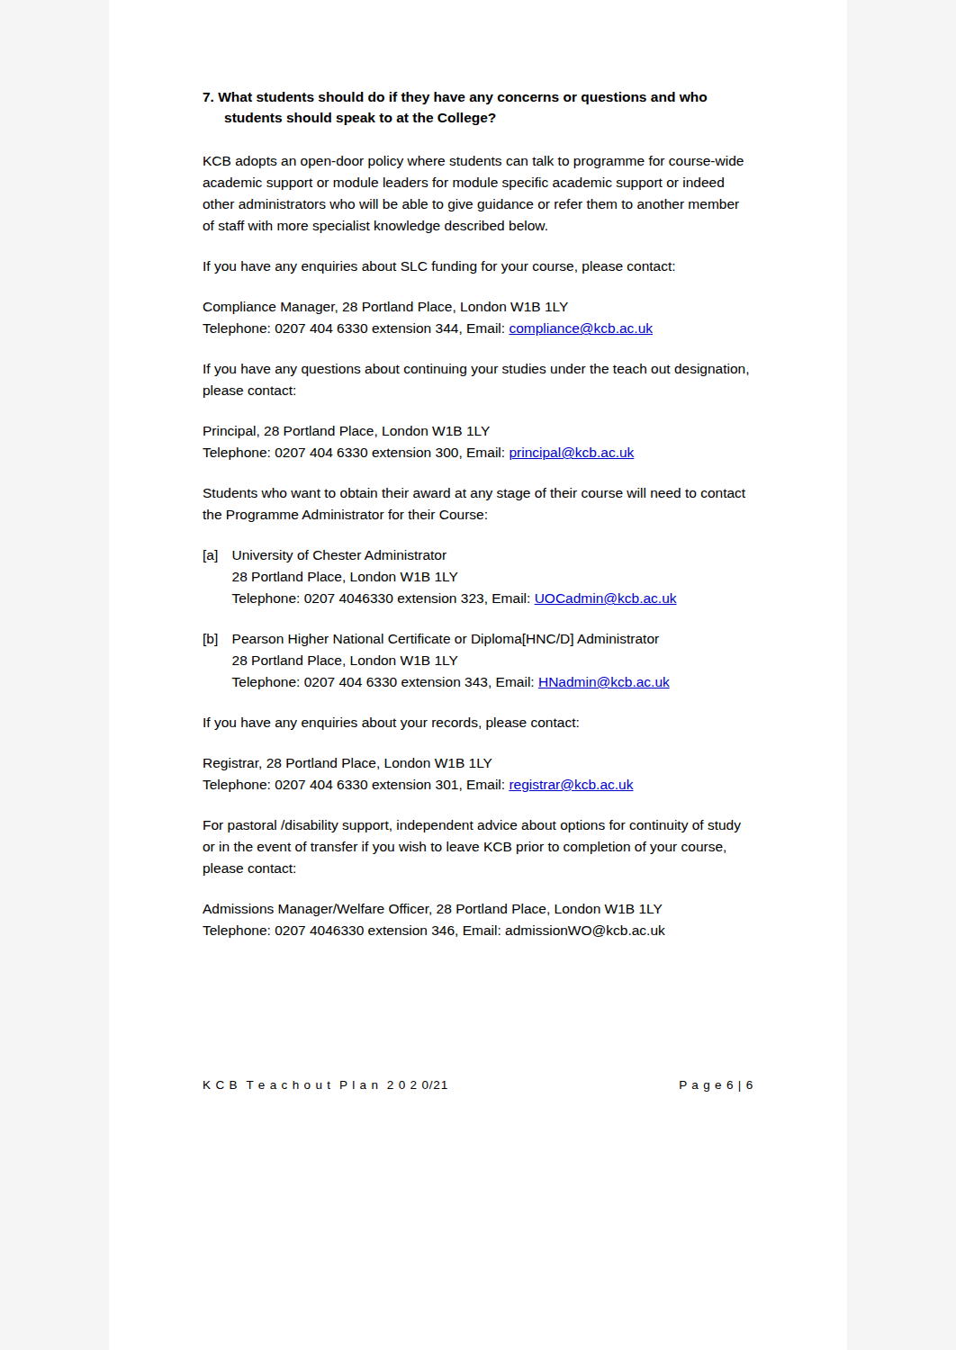7. What students should do if they have any concerns or questions and who students should speak to at the College?
KCB adopts an open-door policy where students can talk to programme for course-wide academic support or module leaders for module specific academic support or indeed other administrators who will be able to give guidance or refer them to another member of staff with more specialist knowledge described below.
If you have any enquiries about SLC funding for your course, please contact:
Compliance Manager, 28 Portland Place, London W1B 1LY
Telephone: 0207 404 6330 extension 344, Email: compliance@kcb.ac.uk
If you have any questions about continuing your studies under the teach out designation, please contact:
Principal, 28 Portland Place, London W1B 1LY
Telephone: 0207 404 6330 extension 300, Email: principal@kcb.ac.uk
Students who want to obtain their award at any stage of their course will need to contact the Programme Administrator for their Course:
[a] University of Chester Administrator
28 Portland Place, London W1B 1LY
Telephone: 0207 4046330 extension 323, Email: UOCadmin@kcb.ac.uk
[b] Pearson Higher National Certificate or Diploma[HNC/D] Administrator
28 Portland Place, London W1B 1LY
Telephone: 0207 404 6330 extension 343, Email: HNadmin@kcb.ac.uk
If you have any enquiries about your records, please contact:
Registrar, 28 Portland Place, London W1B 1LY
Telephone: 0207 404 6330 extension 301, Email: registrar@kcb.ac.uk
For pastoral /disability support, independent advice about options for continuity of study or in the event of transfer if you wish to leave KCB prior to completion of your course, please contact:
Admissions Manager/Welfare Officer, 28 Portland Place, London W1B 1LY
Telephone: 0207 4046330 extension 346, Email: admissionWO@kcb.ac.uk
K C B T e a c h o u t P l a n 2 0 2 0/21 P a g e 6 | 6